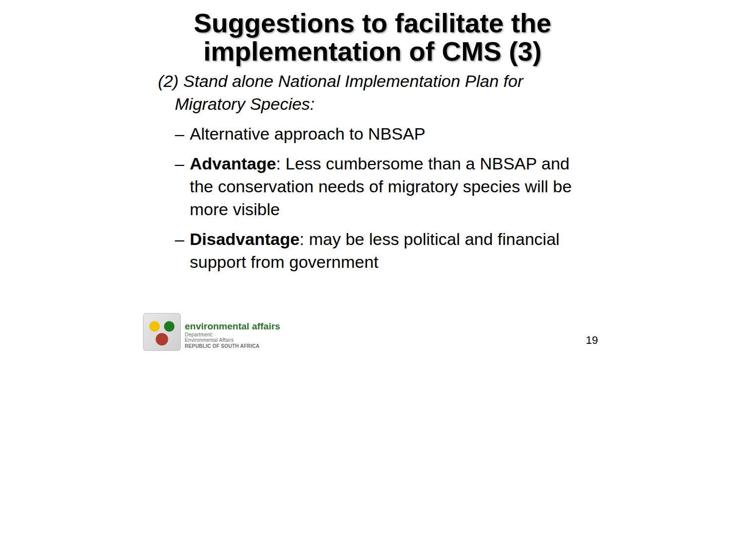Suggestions to facilitate the implementation of CMS (3)
(2) Stand alone National Implementation Plan for Migratory Species:
Alternative approach to NBSAP
Advantage: Less cumbersome than a NBSAP and the conservation needs of migratory species will be more visible
Disadvantage: may be less political and financial support from government
environmental affairs
Department:
Environmental Affairs
REPUBLIC OF SOUTH AFRICA
19